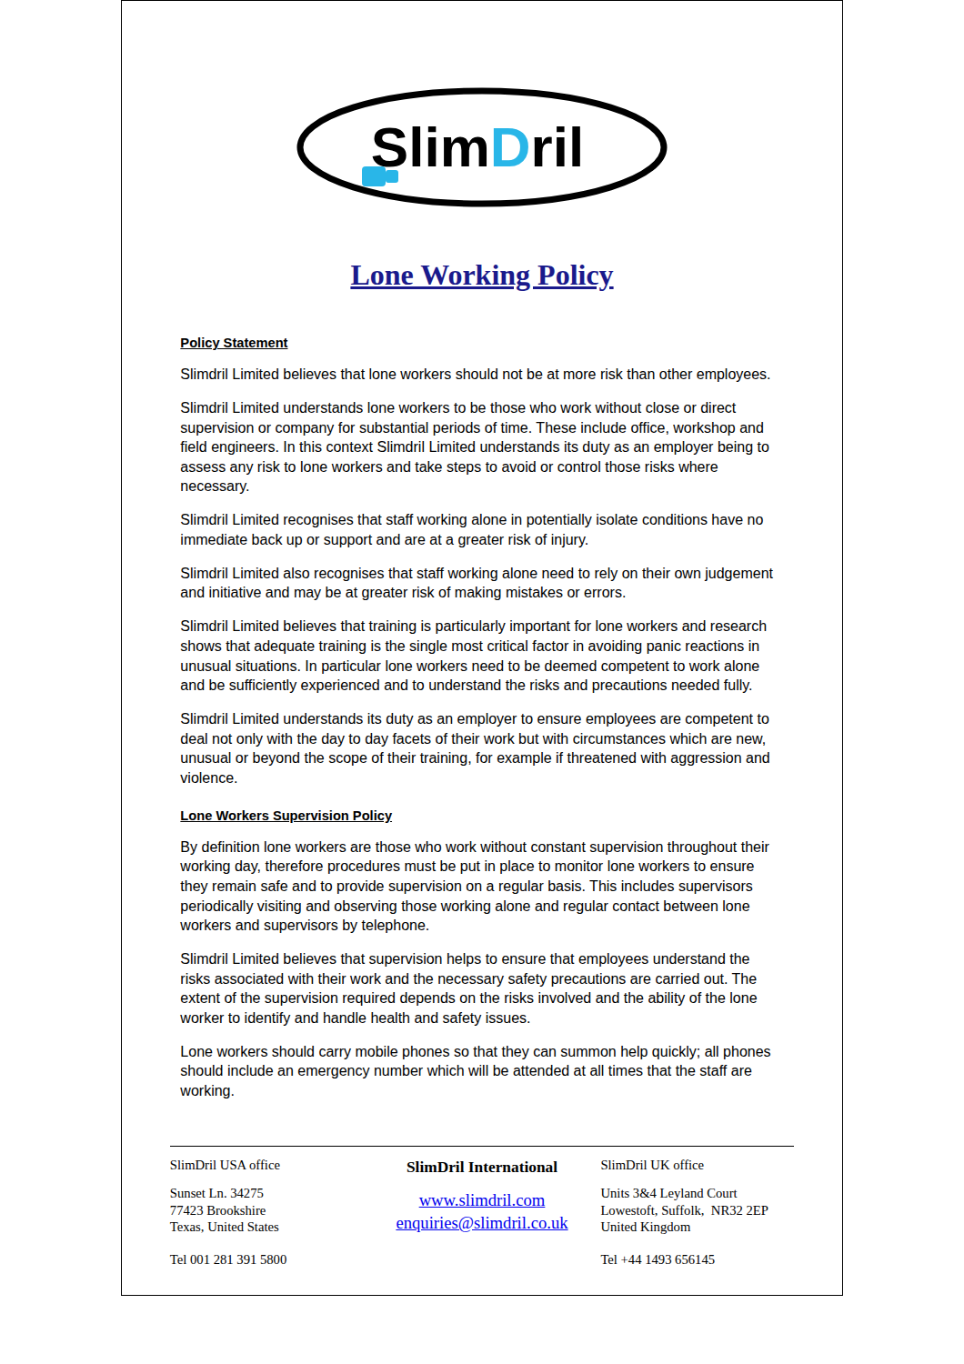SlimDril
Lone Working Policy
Policy Statement
Slimdril Limited believes that lone workers should not be at more risk than other employees.
Slimdril Limited understands lone workers to be those who work without close or direct supervision or company for substantial periods of time. These include office, workshop and field engineers. In this context Slimdril Limited understands its duty as an employer being to assess any risk to lone workers and take steps to avoid or control those risks where necessary.
Slimdril Limited recognises that staff working alone in potentially isolate conditions have no immediate back up or support and are at a greater risk of injury.
Slimdril Limited also recognises that staff working alone need to rely on their own judgement and initiative and may be at greater risk of making mistakes or errors.
Slimdril Limited believes that training is particularly important for lone workers and research shows that adequate training is the single most critical factor in avoiding panic reactions in unusual situations. In particular lone workers need to be deemed competent to work alone and be sufficiently experienced and to understand the risks and precautions needed fully.
Slimdril Limited understands its duty as an employer to ensure employees are competent to deal not only with the day to day facets of their work but with circumstances which are new, unusual or beyond the scope of their training, for example if threatened with aggression and violence.
Lone Workers Supervision Policy
By definition lone workers are those who work without constant supervision throughout their working day, therefore procedures must be put in place to monitor lone workers to ensure they remain safe and to provide supervision on a regular basis. This includes supervisors periodically visiting and observing those working alone and regular contact between lone workers and supervisors by telephone.
Slimdril Limited believes that supervision helps to ensure that employees understand the risks associated with their work and the necessary safety precautions are carried out. The extent of the supervision required depends on the risks involved and the ability of the lone worker to identify and handle health and safety issues.
Lone workers should carry mobile phones so that they can summon help quickly; all phones should include an emergency number which will be attended at all times that the staff are working.
SlimDril USA office
Sunset Ln. 34275
77423 Brookshire
Texas, United States
Tel 001 281 391 5800
SlimDril International
www.slimdril.com
enquiries@slimdril.co.uk
SlimDril UK office
Units 3&4 Leyland Court
Lowestoft, Suffolk, NR32 2EP
United Kingdom
Tel +44 1493 656145